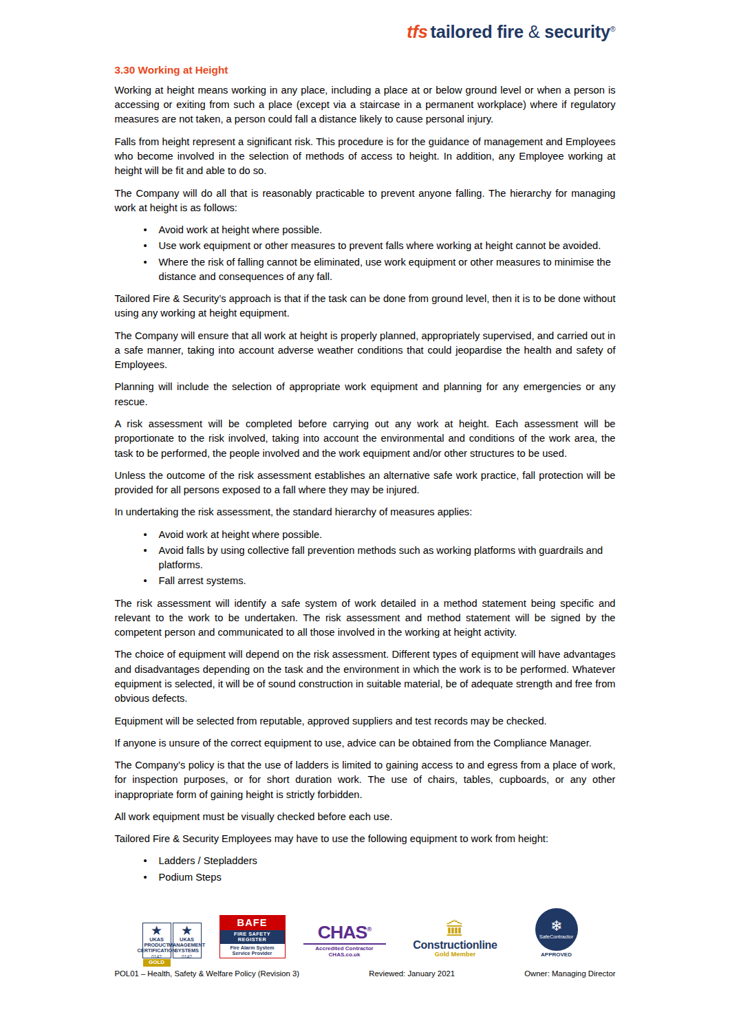tfs tailored fire & security®
3.30 Working at Height
Working at height means working in any place, including a place at or below ground level or when a person is accessing or exiting from such a place (except via a staircase in a permanent workplace) where if regulatory measures are not taken, a person could fall a distance likely to cause personal injury.
Falls from height represent a significant risk. This procedure is for the guidance of management and Employees who become involved in the selection of methods of access to height. In addition, any Employee working at height will be fit and able to do so.
The Company will do all that is reasonably practicable to prevent anyone falling. The hierarchy for managing work at height is as follows:
Avoid work at height where possible.
Use work equipment or other measures to prevent falls where working at height cannot be avoided.
Where the risk of falling cannot be eliminated, use work equipment or other measures to minimise the distance and consequences of any fall.
Tailored Fire & Security’s approach is that if the task can be done from ground level, then it is to be done without using any working at height equipment.
The Company will ensure that all work at height is properly planned, appropriately supervised, and carried out in a safe manner, taking into account adverse weather conditions that could jeopardise the health and safety of Employees.
Planning will include the selection of appropriate work equipment and planning for any emergencies or any rescue.
A risk assessment will be completed before carrying out any work at height. Each assessment will be proportionate to the risk involved, taking into account the environmental and conditions of the work area, the task to be performed, the people involved and the work equipment and/or other structures to be used.
Unless the outcome of the risk assessment establishes an alternative safe work practice, fall protection will be provided for all persons exposed to a fall where they may be injured.
In undertaking the risk assessment, the standard hierarchy of measures applies:
Avoid work at height where possible.
Avoid falls by using collective fall prevention methods such as working platforms with guardrails and platforms.
Fall arrest systems.
The risk assessment will identify a safe system of work detailed in a method statement being specific and relevant to the work to be undertaken. The risk assessment and method statement will be signed by the competent person and communicated to all those involved in the working at height activity.
The choice of equipment will depend on the risk assessment. Different types of equipment will have advantages and disadvantages depending on the task and the environment in which the work is to be performed. Whatever equipment is selected, it will be of sound construction in suitable material, be of adequate strength and free from obvious defects.
Equipment will be selected from reputable, approved suppliers and test records may be checked.
If anyone is unsure of the correct equipment to use, advice can be obtained from the Compliance Manager.
The Company’s policy is that the use of ladders is limited to gaining access to and egress from a place of work, for inspection purposes, or for short duration work. The use of chairs, tables, cupboards, or any other inappropriate form of gaining height is strictly forbidden.
All work equipment must be visually checked before each use.
Tailored Fire & Security Employees may have to use the following equipment to work from height:
Ladders / Stepladders
Podium Steps
★
UKAS
PRODUCT
CERTIFICATION
0142
GOLD
★
UKAS
MANAGEMENT
SYSTEMS
0142
BAFE
FIRE SAFETY REGISTER
Fire Alarm System
Service Provider
CHAS®
Accredited Contractor
CHAS.co.uk
🏛
Constructionline
Gold Member
❄
SafeContractor
APPROVED
POL01 – Health, Safety & Welfare Policy (Revision 3)
Reviewed: January 2021
Owner: Managing Director